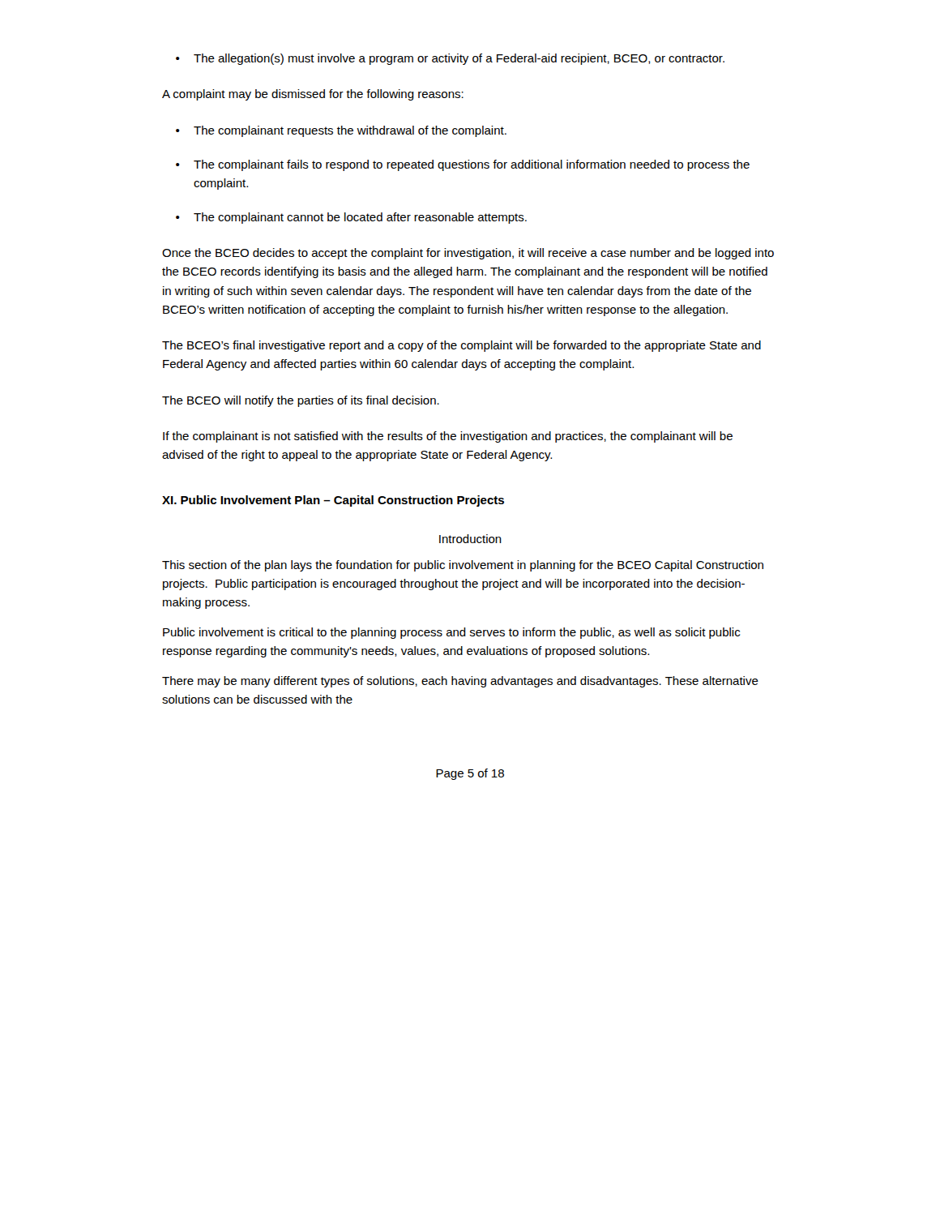The allegation(s) must involve a program or activity of a Federal-aid recipient, BCEO, or contractor.
A complaint may be dismissed for the following reasons:
The complainant requests the withdrawal of the complaint.
The complainant fails to respond to repeated questions for additional information needed to process the complaint.
The complainant cannot be located after reasonable attempts.
Once the BCEO decides to accept the complaint for investigation, it will receive a case number and be logged into the BCEO records identifying its basis and the alleged harm. The complainant and the respondent will be notified in writing of such within seven calendar days. The respondent will have ten calendar days from the date of the BCEO’s written notification of accepting the complaint to furnish his/her written response to the allegation.
The BCEO’s final investigative report and a copy of the complaint will be forwarded to the appropriate State and Federal Agency and affected parties within 60 calendar days of accepting the complaint.
The BCEO will notify the parties of its final decision.
If the complainant is not satisfied with the results of the investigation and practices, the complainant will be advised of the right to appeal to the appropriate State or Federal Agency.
XI. Public Involvement Plan – Capital Construction Projects
Introduction
This section of the plan lays the foundation for public involvement in planning for the BCEO Capital Construction projects. Public participation is encouraged throughout the project and will be incorporated into the decision-making process.
Public involvement is critical to the planning process and serves to inform the public, as well as solicit public response regarding the community's needs, values, and evaluations of proposed solutions.
There may be many different types of solutions, each having advantages and disadvantages. These alternative solutions can be discussed with the
Page 5 of 18